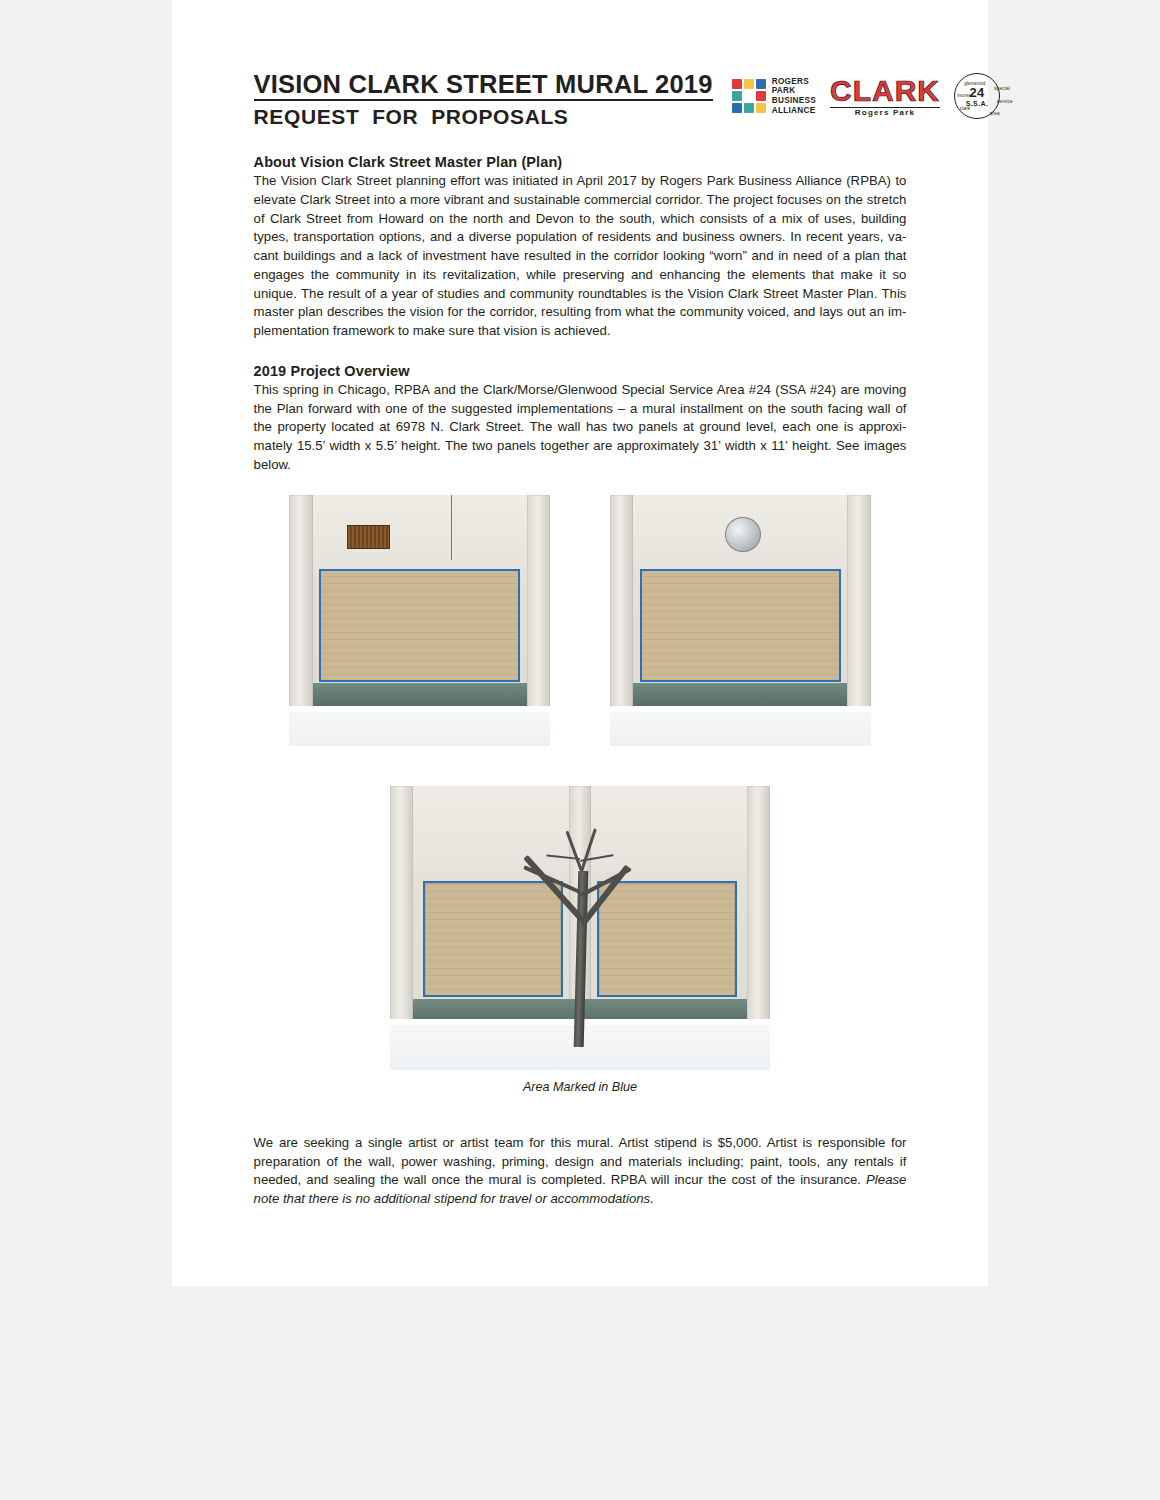Vision Clark Street Mural 2019
Request for Proposals
Rogers
Park
Business
Alliance
CLARK
Rogers Park
clark morse glenwood special service area
24
S.S.A.
About Vision Clark Street Master Plan (Plan)
The Vision Clark Street planning effort was initiated in April 2017 by Rogers Park Business Alliance (RPBA) to elevate Clark Street into a more vibrant and sustainable commercial corridor. The project focuses on the stretch of Clark Street from Howard on the north and Devon to the south, which consists of a mix of uses, building types, transportation options, and a diverse population of residents and business owners. In recent years, vacant buildings and a lack of investment have resulted in the corridor looking “worn” and in need of a plan that engages the community in its revitalization, while preserving and enhancing the elements that make it so unique. The result of a year of studies and community roundtables is the Vision Clark Street Master Plan. This master plan describes the vision for the corridor, resulting from what the community voiced, and lays out an implementation framework to make sure that vision is achieved.
2019 Project Overview
This spring in Chicago, RPBA and the Clark/Morse/Glenwood Special Service Area #24 (SSA #24) are moving the Plan forward with one of the suggested implementations – a mural installment on the south facing wall of the property located at 6978 N. Clark Street. The wall has two panels at ground level, each one is approximately 15.5’ width x 5.5’ height. The two panels together are approximately 31’ width x 11’ height. See images below.
Area Marked in Blue
We are seeking a single artist or artist team for this mural. Artist stipend is $5,000. Artist is responsible for preparation of the wall, power washing, priming, design and materials including; paint, tools, any rentals if needed, and sealing the wall once the mural is completed. RPBA will incur the cost of the insurance. Please note that there is no additional stipend for travel or accommodations.